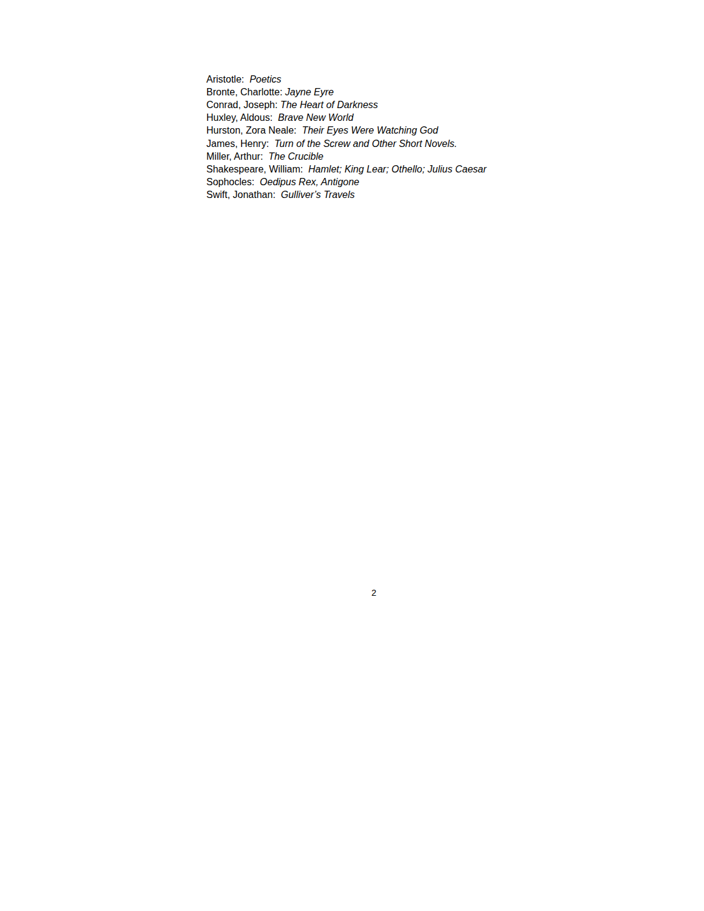Aristotle: Poetics
Bronte, Charlotte: Jayne Eyre
Conrad, Joseph: The Heart of Darkness
Huxley, Aldous: Brave New World
Hurston, Zora Neale: Their Eyes Were Watching God
James, Henry: Turn of the Screw and Other Short Novels.
Miller, Arthur: The Crucible
Shakespeare, William: Hamlet; King Lear; Othello; Julius Caesar
Sophocles: Oedipus Rex, Antigone
Swift, Jonathan: Gulliver’s Travels
2